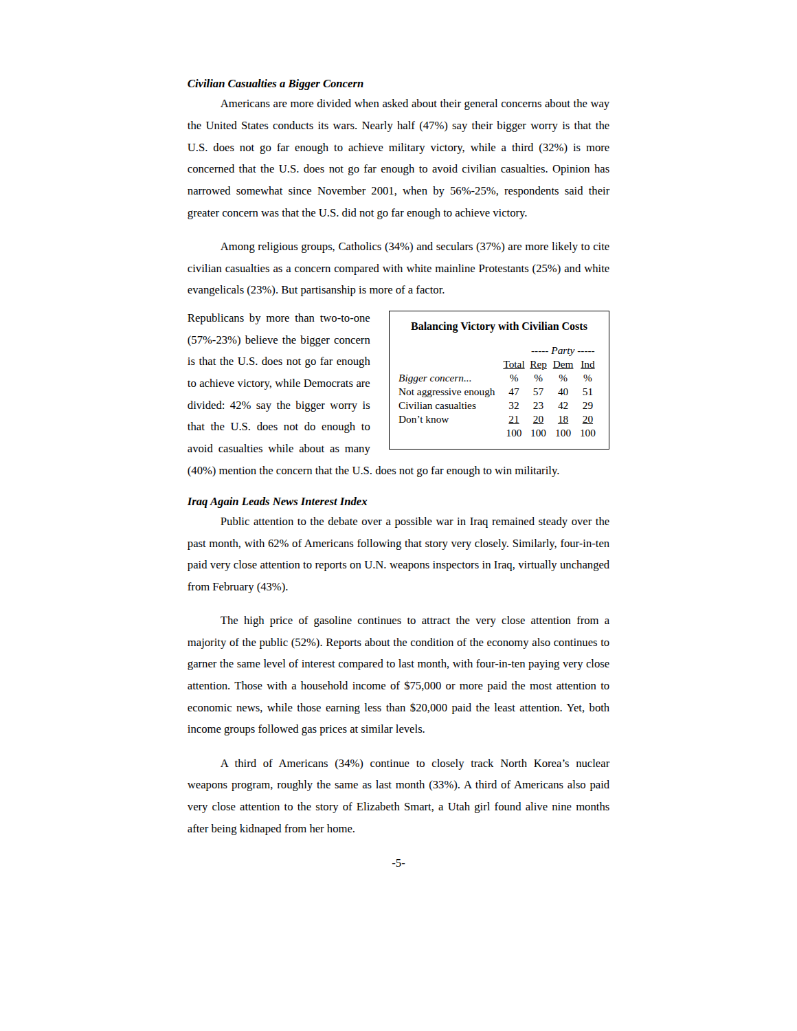Civilian Casualties a Bigger Concern
Americans are more divided when asked about their general concerns about the way the United States conducts its wars. Nearly half (47%) say their bigger worry is that the U.S. does not go far enough to achieve military victory, while a third (32%) is more concerned that the U.S. does not go far enough to avoid civilian casualties. Opinion has narrowed somewhat since November 2001, when by 56%-25%, respondents said their greater concern was that the U.S. did not go far enough to achieve victory.
Among religious groups, Catholics (34%) and seculars (37%) are more likely to cite civilian casualties as a concern compared with white mainline Protestants (25%) and white evangelicals (23%). But partisanship is more of a factor.
| Balancing Victory with Civilian Costs / / / ----- Party ----- / / / Total / Rep / Dem / Ind / / Bigger concern... / % / % / % / % / / Not aggressive enough / 47 / 57 / 40 / 51 / / Civilian casualties / 32 / 23 / 42 / 29 / / Don’t know / 21 / 20 / 18 / 20 / / / 100 / 100 / 100 / 100 / |
Republicans by more than two-to-one (57%-23%) believe the bigger concern is that the U.S. does not go far enough to achieve victory, while Democrats are divided: 42% say the bigger worry is that the U.S. does not do enough to avoid casualties while about as many (40%) mention the concern that the U.S. does not go far enough to win militarily.
Iraq Again Leads News Interest Index
Public attention to the debate over a possible war in Iraq remained steady over the past month, with 62% of Americans following that story very closely. Similarly, four-in-ten paid very close attention to reports on U.N. weapons inspectors in Iraq, virtually unchanged from February (43%).
The high price of gasoline continues to attract the very close attention from a majority of the public (52%). Reports about the condition of the economy also continues to garner the same level of interest compared to last month, with four-in-ten paying very close attention. Those with a household income of $75,000 or more paid the most attention to economic news, while those earning less than $20,000 paid the least attention. Yet, both income groups followed gas prices at similar levels.
A third of Americans (34%) continue to closely track North Korea’s nuclear weapons program, roughly the same as last month (33%). A third of Americans also paid very close attention to the story of Elizabeth Smart, a Utah girl found alive nine months after being kidnaped from her home.
-5-